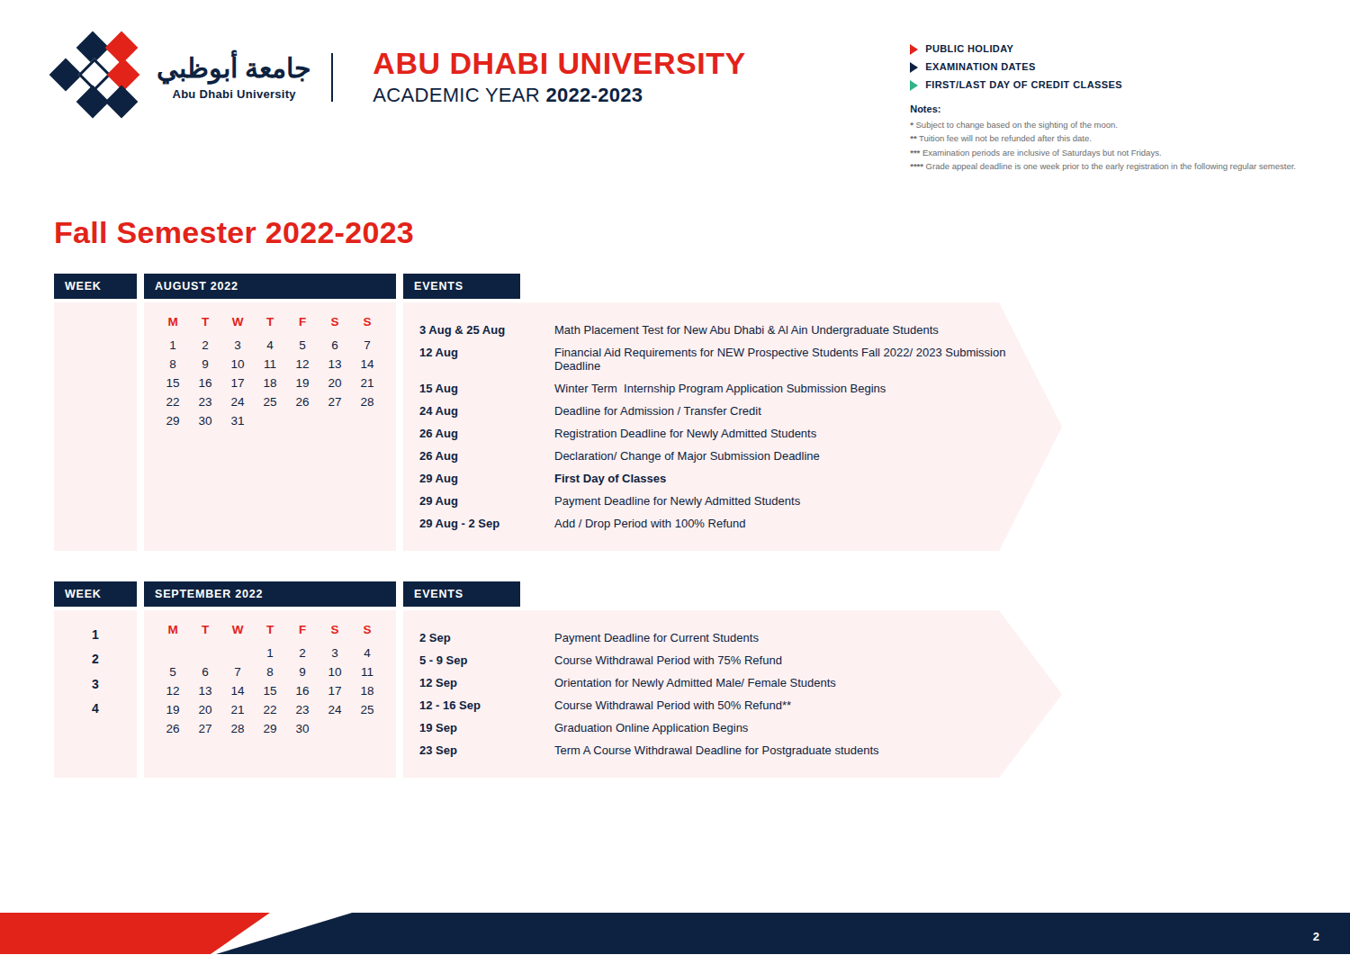جامعة أبوظبي
Abu Dhabi University
ABU DHABI UNIVERSITY
ACADEMIC YEAR 2022-2023
PUBLIC HOLIDAY
EXAMINATION DATES
FIRST/LAST DAY OF CREDIT CLASSES
Notes:
* Subject to change based on the sighting of the moon.
** Tuition fee will not be refunded after this date.
*** Examination periods are inclusive of Saturdays but not Fridays.
**** Grade appeal deadline is one week prior to the early registration in the following regular semester.
Fall Semester 2022-2023
WEEK
AUGUST 2022
EVENTS
| M | T | W | T | F | S | S |
| --- | --- | --- | --- | --- | --- | --- |
| 1 | 2 | 3 | 4 | 5 | 6 | 7 |
| 8 | 9 | 10 | 11 | 12 | 13 | 14 |
| 15 | 16 | 17 | 18 | 19 | 20 | 21 |
| 22 | 23 | 24 | 25 | 26 | 27 | 28 |
| 29 | 30 | 31 | | | | |
| 3 Aug & 25 Aug | Math Placement Test for New Abu Dhabi & Al Ain Undergraduate Students |
| 12 Aug | Financial Aid Requirements for NEW Prospective Students Fall 2022/ 2023 Submission Deadline |
| 15 Aug | Winter Term Internship Program Application Submission Begins |
| 24 Aug | Deadline for Admission / Transfer Credit |
| 26 Aug | Registration Deadline for Newly Admitted Students |
| 26 Aug | Declaration/ Change of Major Submission Deadline |
| 29 Aug | First Day of Classes |
| 29 Aug | Payment Deadline for Newly Admitted Students |
| 29 Aug - 2 Sep | Add / Drop Period with 100% Refund |
WEEK
SEPTEMBER 2022
EVENTS
1
2
3
4
| M | T | W | T | F | S | S |
| --- | --- | --- | --- | --- | --- | --- |
| | | | 1 | 2 | 3 | 4 |
| 5 | 6 | 7 | 8 | 9 | 10 | 11 |
| 12 | 13 | 14 | 15 | 16 | 17 | 18 |
| 19 | 20 | 21 | 22 | 23 | 24 | 25 |
| 26 | 27 | 28 | 29 | 30 | | |
| 2 Sep | Payment Deadline for Current Students |
| 5 - 9 Sep | Course Withdrawal Period with 75% Refund |
| 12 Sep | Orientation for Newly Admitted Male/ Female Students |
| 12 - 16 Sep | Course Withdrawal Period with 50% Refund** |
| 19 Sep | Graduation Online Application Begins |
| 23 Sep | Term A Course Withdrawal Deadline for Postgraduate students |
2